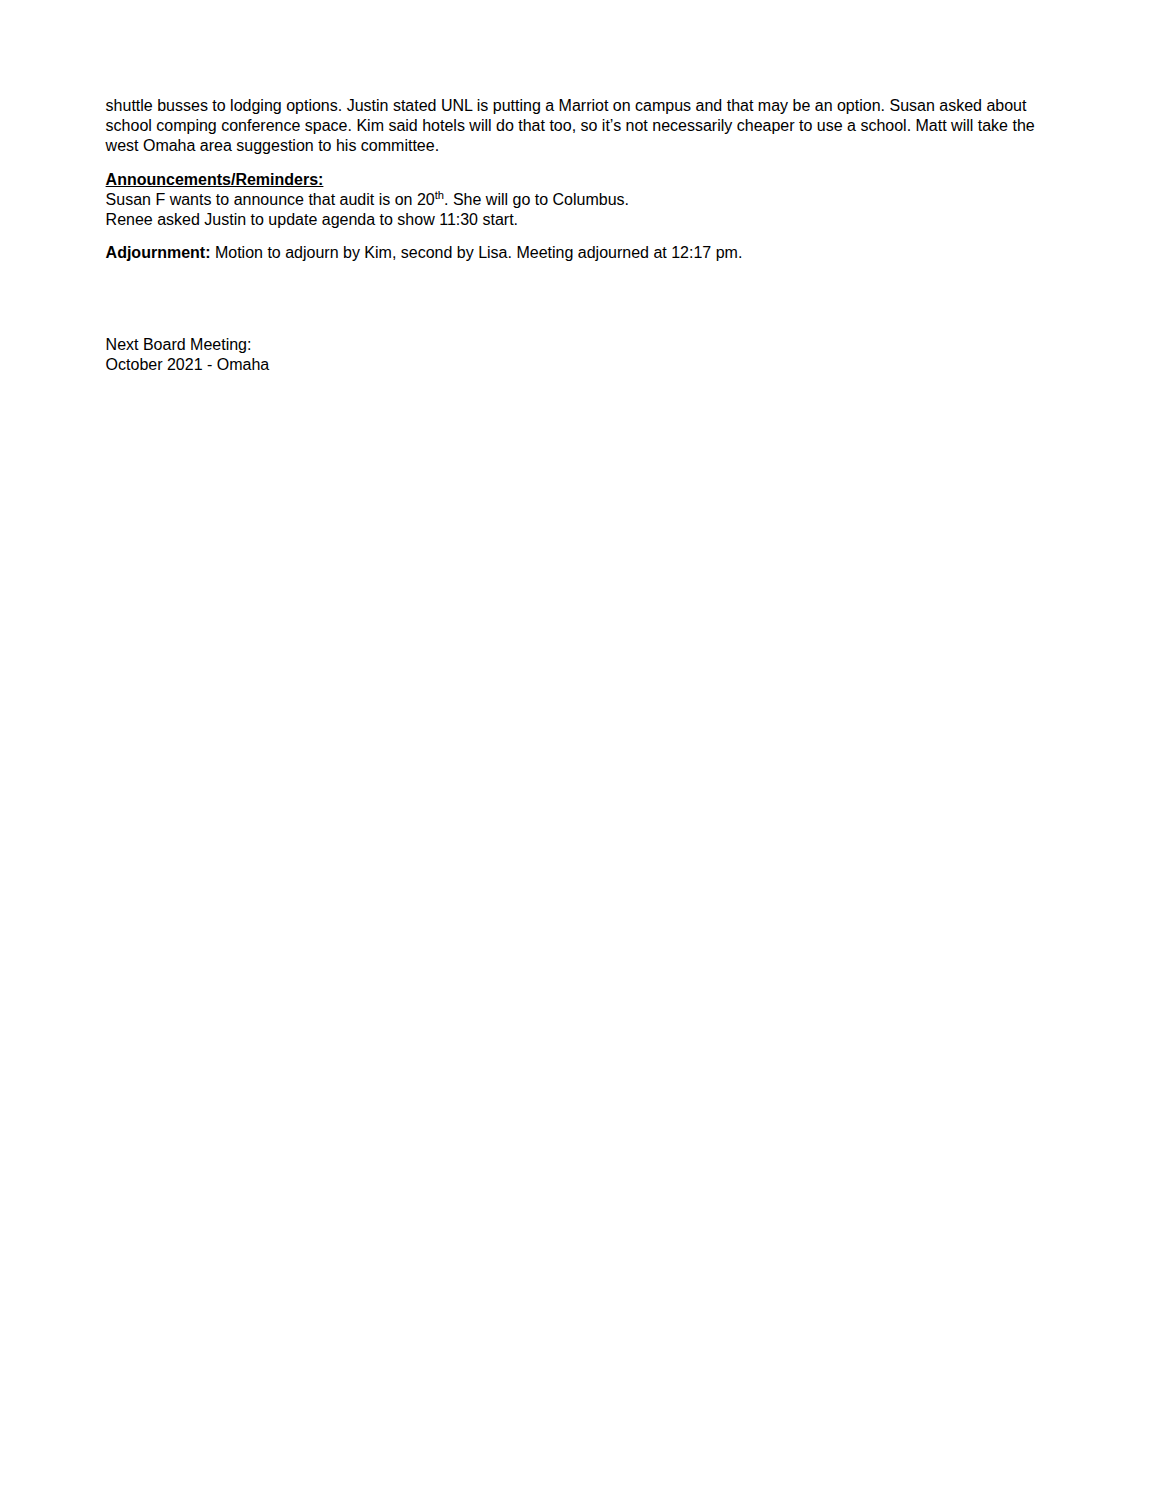shuttle busses to lodging options. Justin stated UNL is putting a Marriot on campus and that may be an option. Susan asked about school comping conference space. Kim said hotels will do that too, so it’s not necessarily cheaper to use a school. Matt will take the west Omaha area suggestion to his committee.
Announcements/Reminders:
Susan F wants to announce that audit is on 20th. She will go to Columbus.
Renee asked Justin to update agenda to show 11:30 start.
Adjournment: Motion to adjourn by Kim, second by Lisa. Meeting adjourned at 12:17 pm.
Next Board Meeting:
October 2021 - Omaha